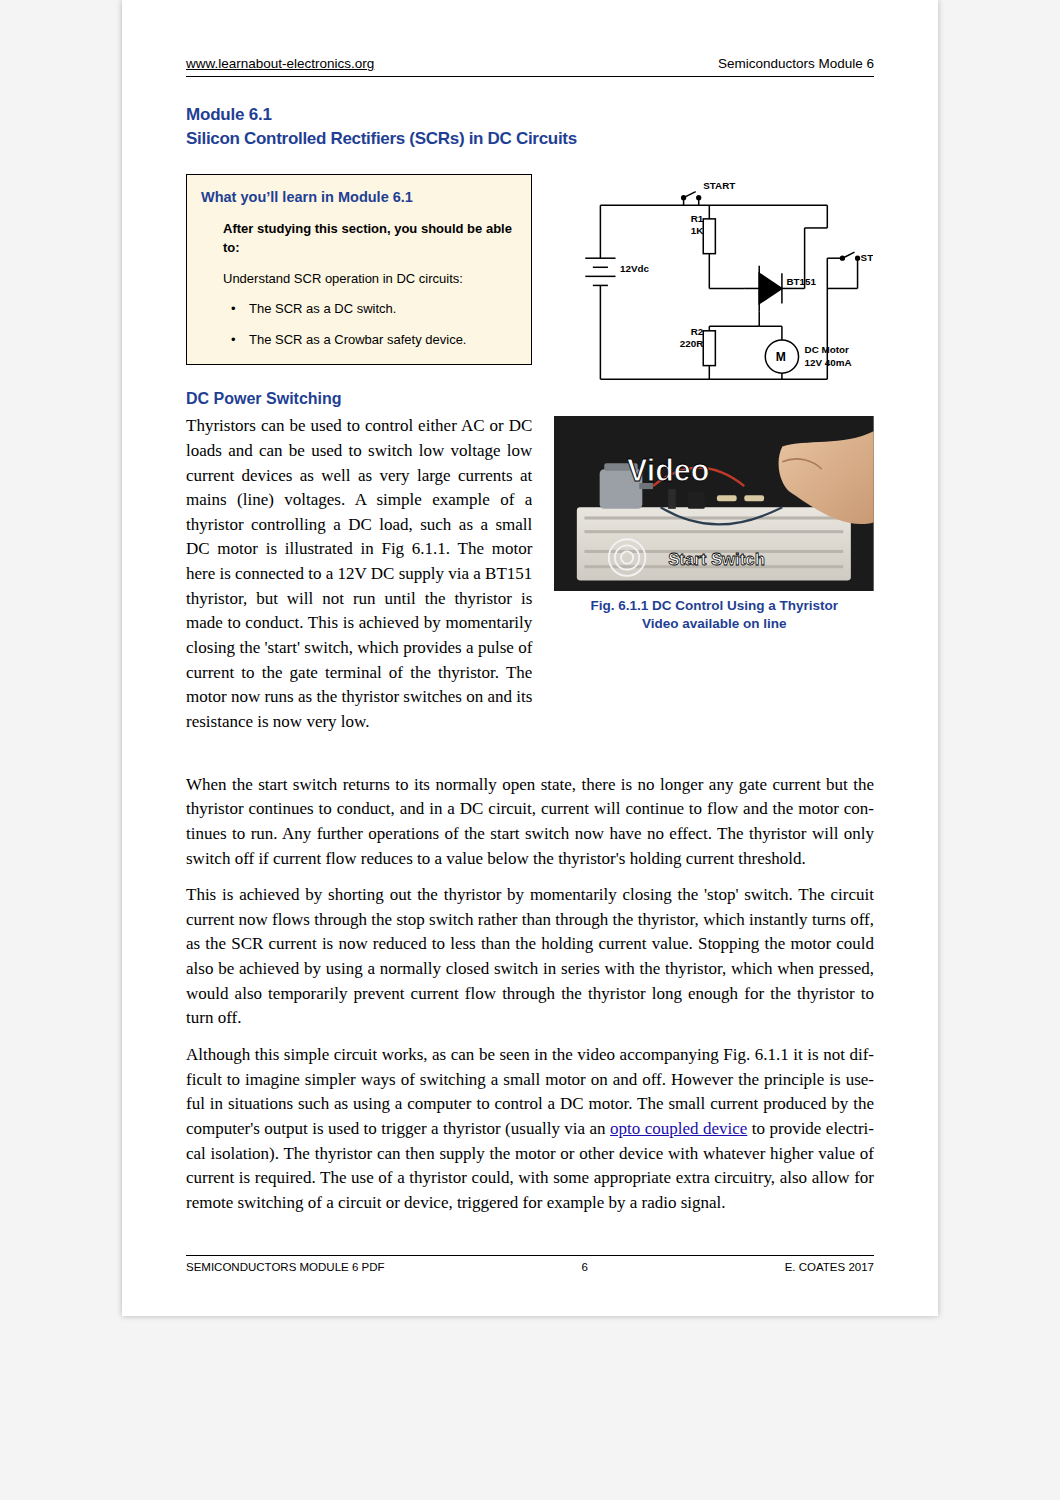www.learnabout-electronics.org Semiconductors Module 6
Module 6.1
Silicon Controlled Rectifiers (SCRs) in DC Circuits
What you’ll learn in Module 6.1
After studying this section, you should be able to:
Understand SCR operation in DC circuits:
The SCR as a DC switch.
The SCR as a Crowbar safety device.
DC Power Switching
Thyristors can be used to control either AC or DC loads and can be used to switch low voltage low current devices as well as very large currents at mains (line) voltages. A simple example of a thyristor controlling a DC load, such as a small DC motor is illustrated in Fig 6.1.1. The motor here is connected to a 12V DC supply via a BT151 thyristor, but will not run until the thyristor is made to conduct. This is achieved by momentarily closing the 'start' switch, which provides a pulse of current to the gate terminal of the thyristor. The motor now runs as the thyristor switches on and its resistance is now very low.
START R1 1K BT151 STOP R2 220R M DC Motor 12V 40mA 12Vdc Video Start Switch
Fig. 6.1.1 DC Control Using a Thyristor
Video available on line
When the start switch returns to its normally open state, there is no longer any gate current but the thyristor continues to conduct, and in a DC circuit, current will continue to flow and the motor continues to run. Any further operations of the start switch now have no effect. The thyristor will only switch off if current flow reduces to a value below the thyristor's holding current threshold.
This is achieved by shorting out the thyristor by momentarily closing the 'stop' switch. The circuit current now flows through the stop switch rather than through the thyristor, which instantly turns off, as the SCR current is now reduced to less than the holding current value. Stopping the motor could also be achieved by using a normally closed switch in series with the thyristor, which when pressed, would also temporarily prevent current flow through the thyristor long enough for the thyristor to turn off.
Although this simple circuit works, as can be seen in the video accompanying Fig. 6.1.1 it is not difficult to imagine simpler ways of switching a small motor on and off. However the principle is useful in situations such as using a computer to control a DC motor. The small current produced by the computer's output is used to trigger a thyristor (usually via an opto coupled device to provide electrical isolation). The thyristor can then supply the motor or other device with whatever higher value of current is required. The use of a thyristor could, with some appropriate extra circuitry, also allow for remote switching of a circuit or device, triggered for example by a radio signal.
SEMICONDUCTORS MODULE 6 PDF 6 E. COATES 2017